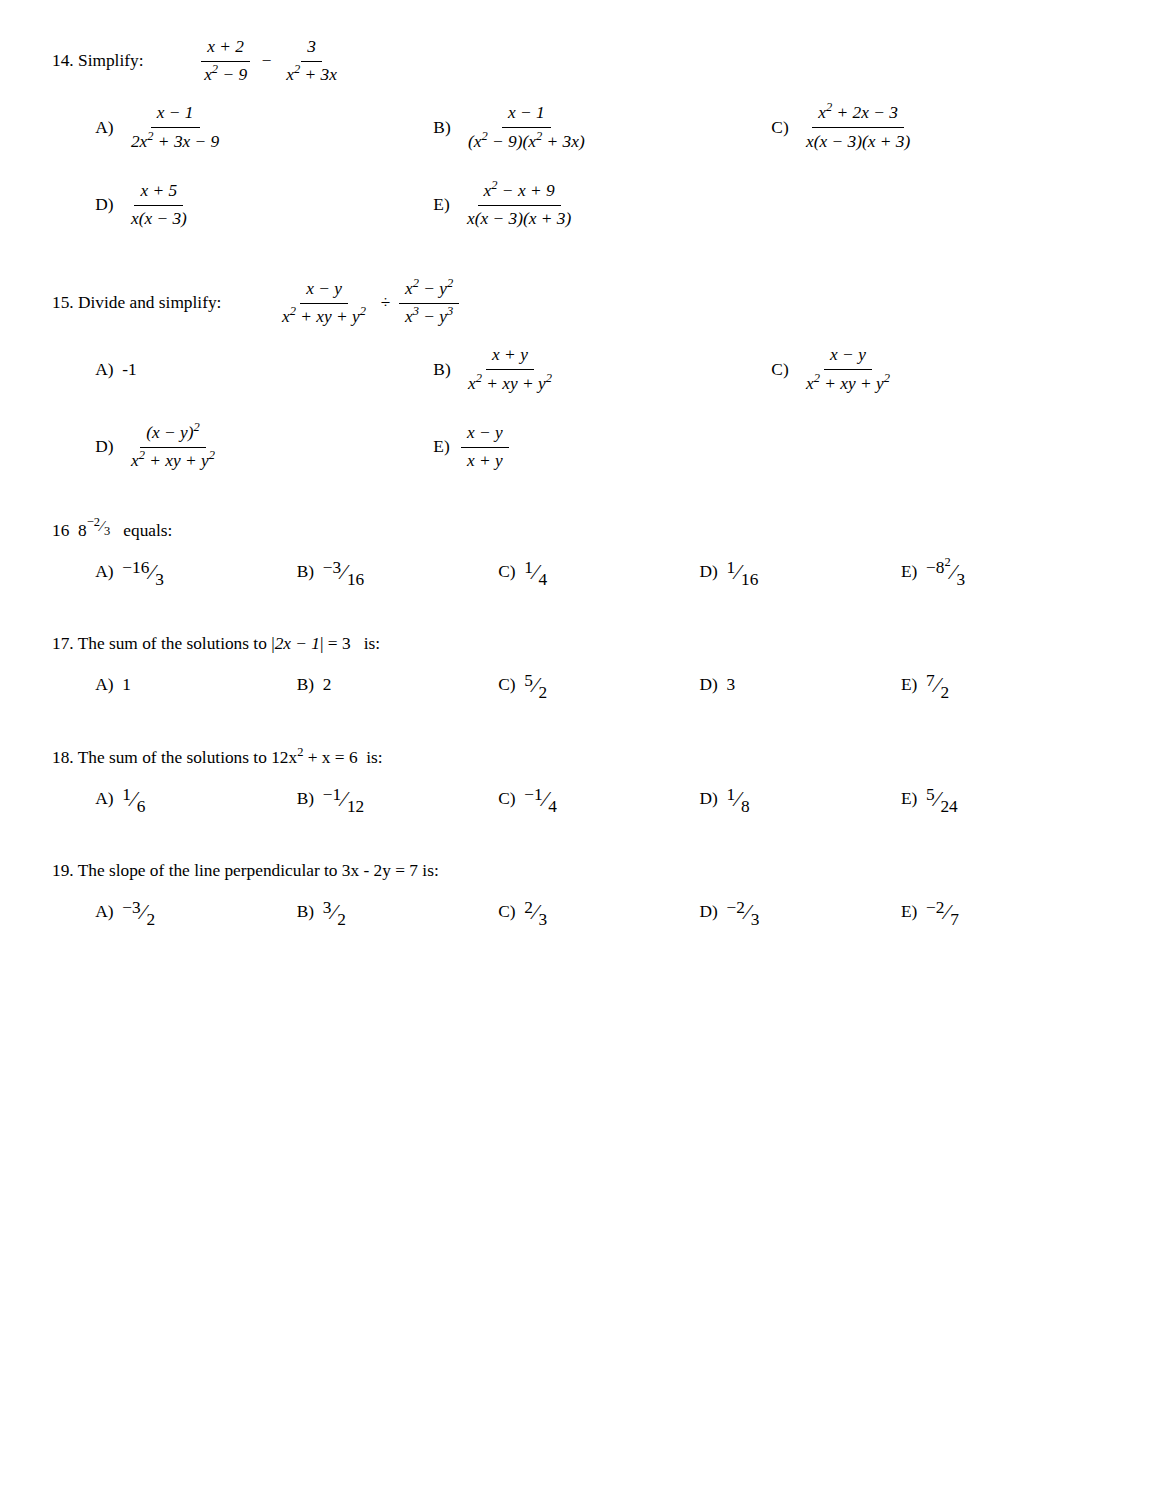14. Simplify: x + 2 x2 − 9 − 3 x2 + 3x
A) x − 1 2x2 + 3x − 9
B) x − 1 (x2 − 9)(x2 + 3x)
C) x2 + 2x − 3 x(x − 3)(x + 3)
D) x + 5 x(x − 3)
E) x2 − x + 9 x(x − 3)(x + 3)
15. Divide and simplify: x − y x2 + xy + y2 ÷ x2 − y2 x3 − y3
A) -1
B) x + y x2 + xy + y2
C) x − y x2 + xy + y2
D) (x − y)2 x2 + xy + y2
E) x − y x + y
16 8−2⁄3 equals:
A) −16⁄3
B) −3⁄16
C) 1⁄4
D) 1⁄16
E) −82⁄3
17. The sum of the solutions to |2x − 1| = 3 is:
A) 1
B) 2
C) 5⁄2
D) 3
E) 7⁄2
18. The sum of the solutions to 12x2 + x = 6 is:
A) 1⁄6
B) −1⁄12
C) −1⁄4
D) 1⁄8
E) 5⁄24
19. The slope of the line perpendicular to 3x - 2y = 7 is:
A) −3⁄2
B) 3⁄2
C) 2⁄3
D) −2⁄3
E) −2⁄7